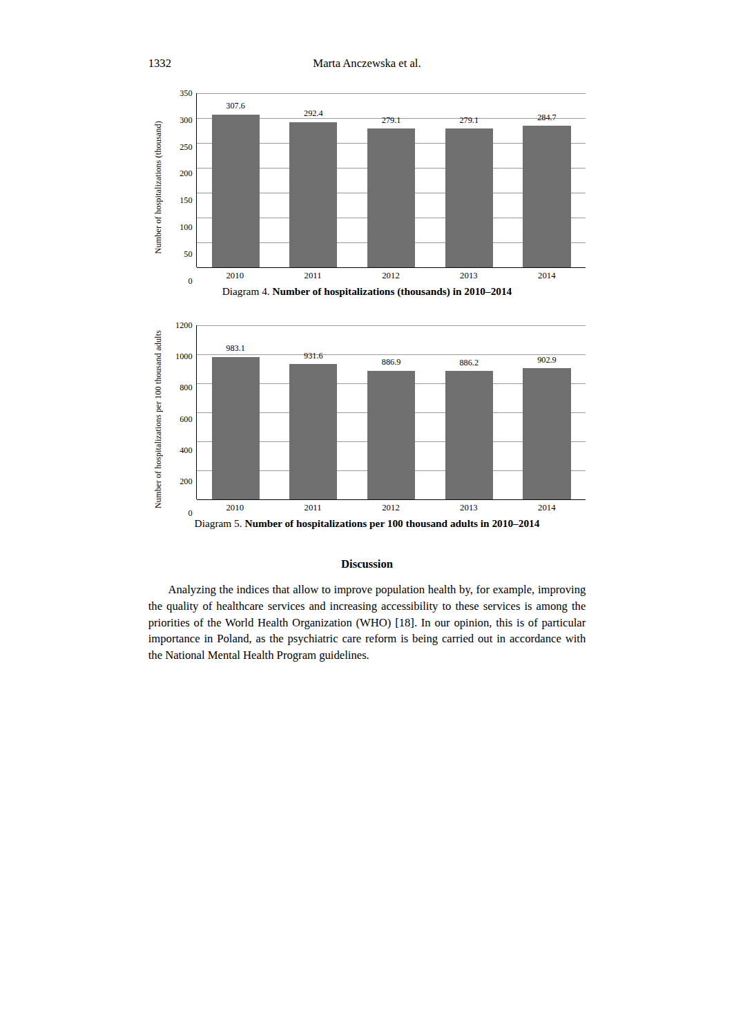1332
Marta Anczewska et al.
Number of hospitalizations (thousand)
350
300
250
200
150
100
50
0
307.6
292.4
279.1
279.1
284.7
2010
2011
2012
2013
2014
Diagram 4. Number of hospitalizations (thousands) in 2010–2014
Number of hospitalizations per 100 thousand adults
1200
1000
800
600
400
200
0
983.1
931.6
886.9
886.2
902.9
2010
2011
2012
2013
2014
Diagram 5. Number of hospitalizations per 100 thousand adults in 2010–2014
Discussion
Analyzing the indices that allow to improve population health by, for example, improving the quality of healthcare services and increasing accessibility to these services is among the priorities of the World Health Organization (WHO) [18]. In our opinion, this is of particular importance in Poland, as the psychiatric care reform is being carried out in accordance with the National Mental Health Program guidelines.